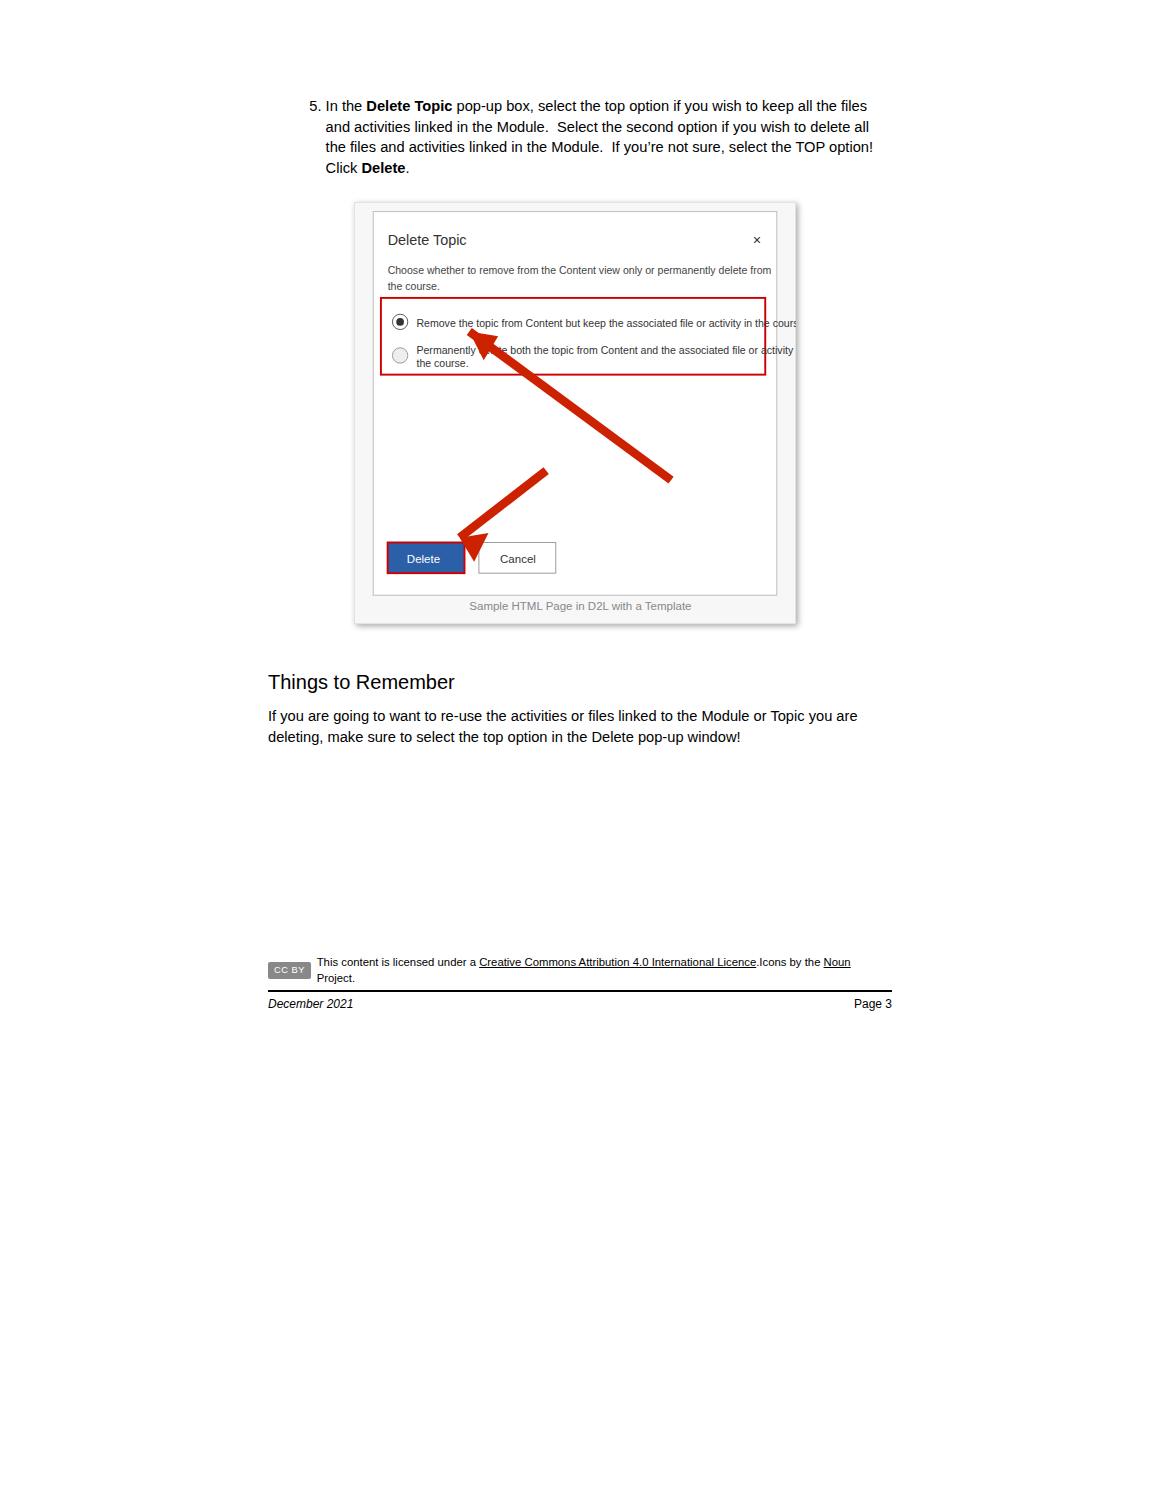In the Delete Topic pop-up box, select the top option if you wish to keep all the files and activities linked in the Module. Select the second option if you wish to delete all the files and activities linked in the Module. If you’re not sure, select the TOP option! Click Delete.
Things to Remember
If you are going to want to re-use the activities or files linked to the Module or Topic you are deleting, make sure to select the top option in the Delete pop-up window!
CC BY This content is licensed under a Creative Commons Attribution 4.0 International Licence.Icons by the Noun Project.
December 2021 Page 3